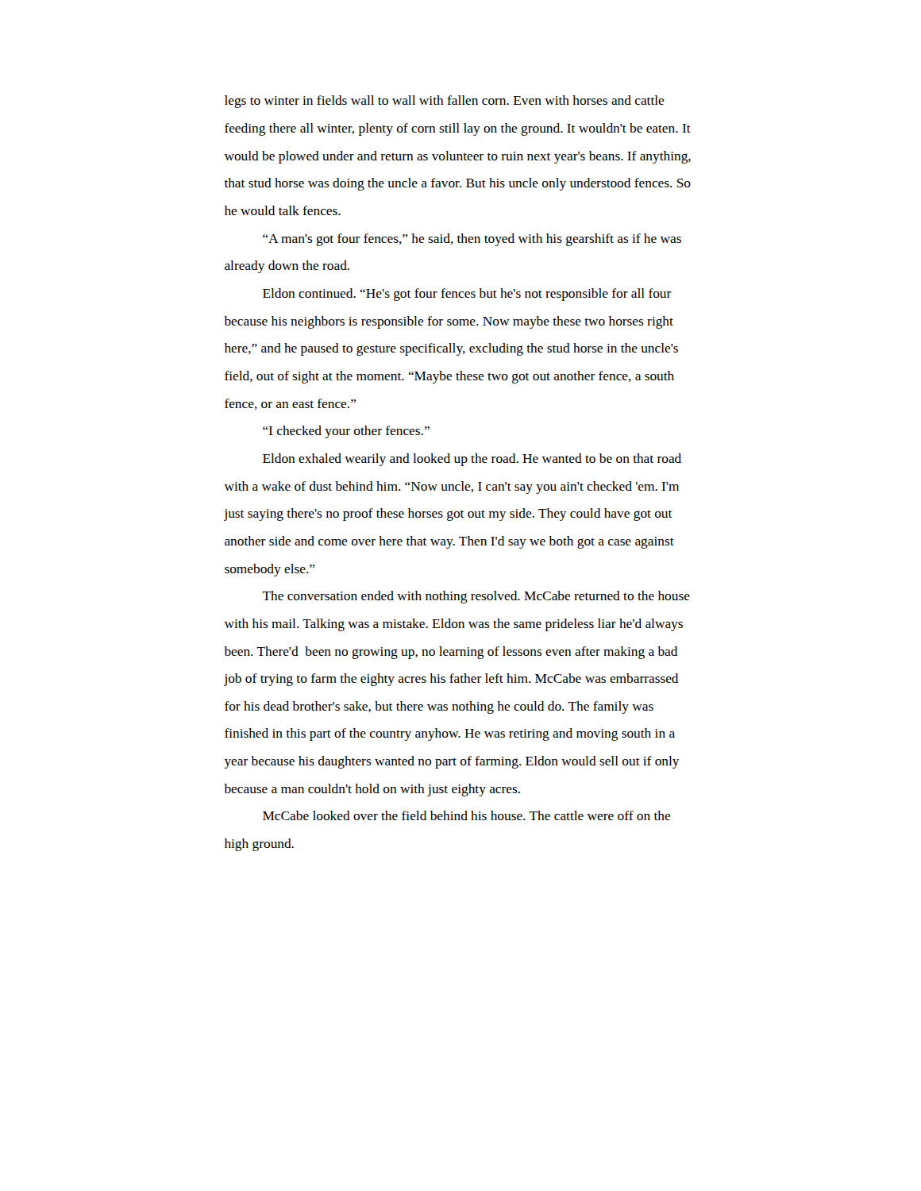legs to winter in fields wall to wall with fallen corn. Even with horses and cattle feeding there all winter, plenty of corn still lay on the ground. It wouldn't be eaten. It would be plowed under and return as volunteer to ruin next year's beans. If anything, that stud horse was doing the uncle a favor. But his uncle only understood fences. So he would talk fences.
“A man's got four fences,” he said, then toyed with his gearshift as if he was already down the road.
Eldon continued. “He's got four fences but he's not responsible for all four because his neighbors is responsible for some. Now maybe these two horses right here,” and he paused to gesture specifically, excluding the stud horse in the uncle's field, out of sight at the moment. “Maybe these two got out another fence, a south fence, or an east fence.”
“I checked your other fences.”
Eldon exhaled wearily and looked up the road. He wanted to be on that road with a wake of dust behind him. “Now uncle, I can't say you ain't checked 'em. I'm just saying there's no proof these horses got out my side. They could have got out another side and come over here that way. Then I'd say we both got a case against somebody else.”
The conversation ended with nothing resolved. McCabe returned to the house with his mail. Talking was a mistake. Eldon was the same prideless liar he'd always been. There'd been no growing up, no learning of lessons even after making a bad job of trying to farm the eighty acres his father left him. McCabe was embarrassed for his dead brother's sake, but there was nothing he could do. The family was finished in this part of the country anyhow. He was retiring and moving south in a year because his daughters wanted no part of farming. Eldon would sell out if only because a man couldn't hold on with just eighty acres.
McCabe looked over the field behind his house. The cattle were off on the high ground.